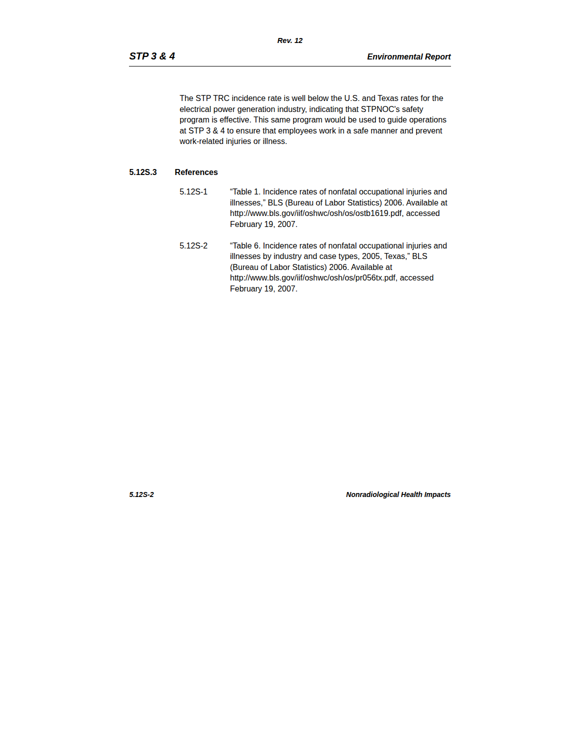Rev. 12
STP 3 & 4
Environmental Report
The STP TRC incidence rate is well below the U.S. and Texas rates for the electrical power generation industry, indicating that STPNOC's safety program is effective. This same program would be used to guide operations at STP 3 & 4 to ensure that employees work in a safe manner and prevent work-related injuries or illness.
5.12S.3 References
5.12S-1
“Table 1. Incidence rates of nonfatal occupational injuries and illnesses,” BLS (Bureau of Labor Statistics) 2006. Available at http://www.bls.gov/iif/oshwc/osh/os/ostb1619.pdf, accessed February 19, 2007.
5.12S-2
“Table 6. Incidence rates of nonfatal occupational injuries and illnesses by industry and case types, 2005, Texas,” BLS (Bureau of Labor Statistics) 2006. Available at http://www.bls.gov/iif/oshwc/osh/os/pr056tx.pdf, accessed February 19, 2007.
5.12S-2
Nonradiological Health Impacts